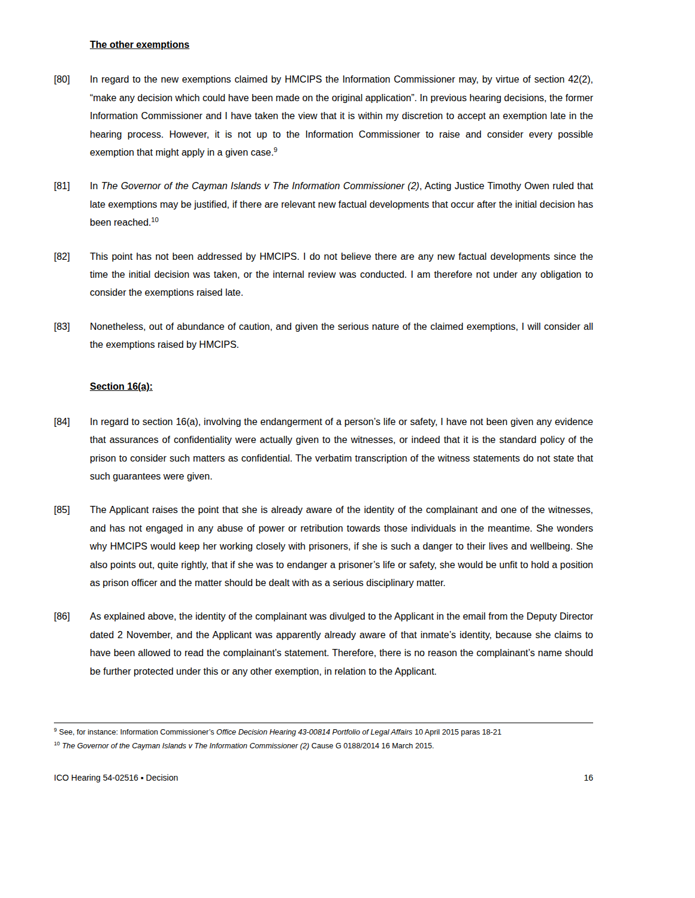The other exemptions
[80]
In regard to the new exemptions claimed by HMCIPS the Information Commissioner may, by virtue of section 42(2), “make any decision which could have been made on the original application”. In previous hearing decisions, the former Information Commissioner and I have taken the view that it is within my discretion to accept an exemption late in the hearing process. However, it is not up to the Information Commissioner to raise and consider every possible exemption that might apply in a given case.9
[81]
In The Governor of the Cayman Islands v The Information Commissioner (2), Acting Justice Timothy Owen ruled that late exemptions may be justified, if there are relevant new factual developments that occur after the initial decision has been reached.10
[82]
This point has not been addressed by HMCIPS. I do not believe there are any new factual developments since the time the initial decision was taken, or the internal review was conducted. I am therefore not under any obligation to consider the exemptions raised late.
[83]
Nonetheless, out of abundance of caution, and given the serious nature of the claimed exemptions, I will consider all the exemptions raised by HMCIPS.
Section 16(a):
[84]
In regard to section 16(a), involving the endangerment of a person’s life or safety, I have not been given any evidence that assurances of confidentiality were actually given to the witnesses, or indeed that it is the standard policy of the prison to consider such matters as confidential. The verbatim transcription of the witness statements do not state that such guarantees were given.
[85]
The Applicant raises the point that she is already aware of the identity of the complainant and one of the witnesses, and has not engaged in any abuse of power or retribution towards those individuals in the meantime. She wonders why HMCIPS would keep her working closely with prisoners, if she is such a danger to their lives and wellbeing. She also points out, quite rightly, that if she was to endanger a prisoner’s life or safety, she would be unfit to hold a position as prison officer and the matter should be dealt with as a serious disciplinary matter.
[86]
As explained above, the identity of the complainant was divulged to the Applicant in the email from the Deputy Director dated 2 November, and the Applicant was apparently already aware of that inmate’s identity, because she claims to have been allowed to read the complainant’s statement. Therefore, there is no reason the complainant’s name should be further protected under this or any other exemption, in relation to the Applicant.
9 See, for instance: Information Commissioner’s Office Decision Hearing 43-00814 Portfolio of Legal Affairs 10 April 2015 paras 18-21
10 The Governor of the Cayman Islands v The Information Commissioner (2) Cause G 0188/2014 16 March 2015.
ICO Hearing 54-02516 ▪ Decision 16